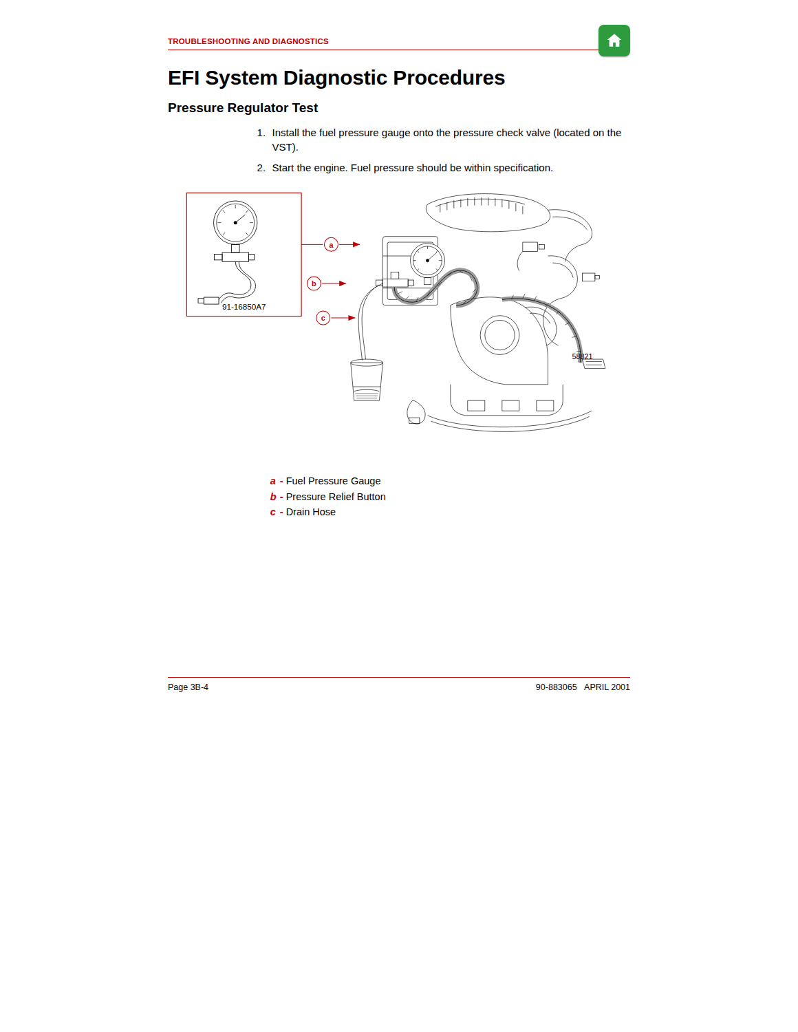TROUBLESHOOTING AND DIAGNOSTICS
EFI System Diagnostic Procedures
Pressure Regulator Test
Install the fuel pressure gauge onto the pressure check valve (located on the VST).
Start the engine. Fuel pressure should be within specification.
Pressure regulator test setup 91-16850A7 a b c 58821
a-Fuel Pressure Gauge
b-Pressure Relief Button
c-Drain Hose
Page 3B-4 90-883065 APRIL 2001